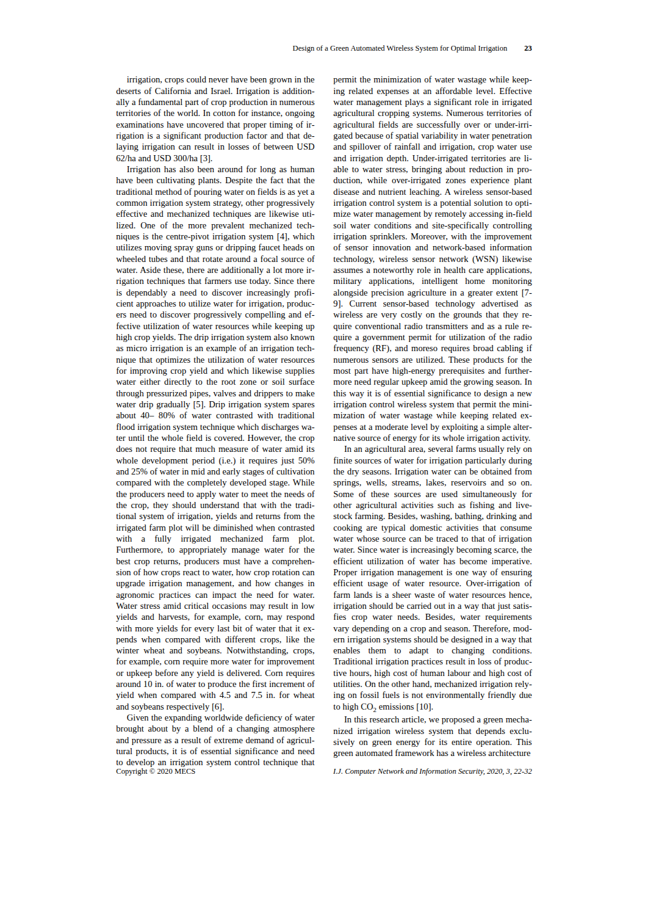Design of a Green Automated Wireless System for Optimal Irrigation 23
irrigation, crops could never have been grown in the deserts of California and Israel. Irrigation is additionally a fundamental part of crop production in numerous territories of the world. In cotton for instance, ongoing examinations have uncovered that proper timing of irrigation is a significant production factor and that delaying irrigation can result in losses of between USD 62/ha and USD 300/ha [3].
Irrigation has also been around for long as human have been cultivating plants. Despite the fact that the traditional method of pouring water on fields is as yet a common irrigation system strategy, other progressively effective and mechanized techniques are likewise utilized. One of the more prevalent mechanized techniques is the centre-pivot irrigation system [4], which utilizes moving spray guns or dripping faucet heads on wheeled tubes and that rotate around a focal source of water. Aside these, there are additionally a lot more irrigation techniques that farmers use today. Since there is dependably a need to discover increasingly proficient approaches to utilize water for irrigation, producers need to discover progressively compelling and effective utilization of water resources while keeping up high crop yields. The drip irrigation system also known as micro irrigation is an example of an irrigation technique that optimizes the utilization of water resources for improving crop yield and which likewise supplies water either directly to the root zone or soil surface through pressurized pipes, valves and drippers to make water drip gradually [5]. Drip irrigation system spares about 40– 80% of water contrasted with traditional flood irrigation system technique which discharges water until the whole field is covered. However, the crop does not require that much measure of water amid its whole development period (i.e.) it requires just 50% and 25% of water in mid and early stages of cultivation compared with the completely developed stage. While the producers need to apply water to meet the needs of the crop, they should understand that with the traditional system of irrigation, yields and returns from the irrigated farm plot will be diminished when contrasted with a fully irrigated mechanized farm plot. Furthermore, to appropriately manage water for the best crop returns, producers must have a comprehension of how crops react to water, how crop rotation can upgrade irrigation management, and how changes in agronomic practices can impact the need for water. Water stress amid critical occasions may result in low yields and harvests, for example, corn, may respond with more yields for every last bit of water that it expends when compared with different crops, like the winter wheat and soybeans. Notwithstanding, crops, for example, corn require more water for improvement or upkeep before any yield is delivered. Corn requires around 10 in. of water to produce the first increment of yield when compared with 4.5 and 7.5 in. for wheat and soybeans respectively [6].
Given the expanding worldwide deficiency of water brought about by a blend of a changing atmosphere and pressure as a result of extreme demand of agricultural products, it is of essential significance and need to develop an irrigation system control technique that permit the minimization of water wastage while keeping related expenses at an affordable level. Effective water management plays a significant role in irrigated agricultural cropping systems. Numerous territories of agricultural fields are successfully over or under-irrigated because of spatial variability in water penetration and spillover of rainfall and irrigation, crop water use and irrigation depth. Under-irrigated territories are liable to water stress, bringing about reduction in production, while over-irrigated zones experience plant disease and nutrient leaching. A wireless sensor-based irrigation control system is a potential solution to optimize water management by remotely accessing in-field soil water conditions and site-specifically controlling irrigation sprinklers. Moreover, with the improvement of sensor innovation and network-based information technology, wireless sensor network (WSN) likewise assumes a noteworthy role in health care applications, military applications, intelligent home monitoring alongside precision agriculture in a greater extent [7-9]. Current sensor-based technology advertised as wireless are very costly on the grounds that they require conventional radio transmitters and as a rule require a government permit for utilization of the radio frequency (RF), and moreso requires broad cabling if numerous sensors are utilized. These products for the most part have high-energy prerequisites and furthermore need regular upkeep amid the growing season. In this way it is of essential significance to design a new irrigation control wireless system that permit the minimization of water wastage while keeping related expenses at a moderate level by exploiting a simple alternative source of energy for its whole irrigation activity.
In an agricultural area, several farms usually rely on finite sources of water for irrigation particularly during the dry seasons. Irrigation water can be obtained from springs, wells, streams, lakes, reservoirs and so on. Some of these sources are used simultaneously for other agricultural activities such as fishing and livestock farming. Besides, washing, bathing, drinking and cooking are typical domestic activities that consume water whose source can be traced to that of irrigation water. Since water is increasingly becoming scarce, the efficient utilization of water has become imperative. Proper irrigation management is one way of ensuring efficient usage of water resource. Over-irrigation of farm lands is a sheer waste of water resources hence, irrigation should be carried out in a way that just satisfies crop water needs. Besides, water requirements vary depending on a crop and season. Therefore, modern irrigation systems should be designed in a way that enables them to adapt to changing conditions. Traditional irrigation practices result in loss of productive hours, high cost of human labour and high cost of utilities. On the other hand, mechanized irrigation relying on fossil fuels is not environmentally friendly due to high CO2 emissions [10].
In this research article, we proposed a green mechanized irrigation wireless system that depends exclusively on green energy for its entire operation. This green automated framework has a wireless architecture
Copyright © 2020 MECS I.J. Computer Network and Information Security, 2020, 3, 22-32